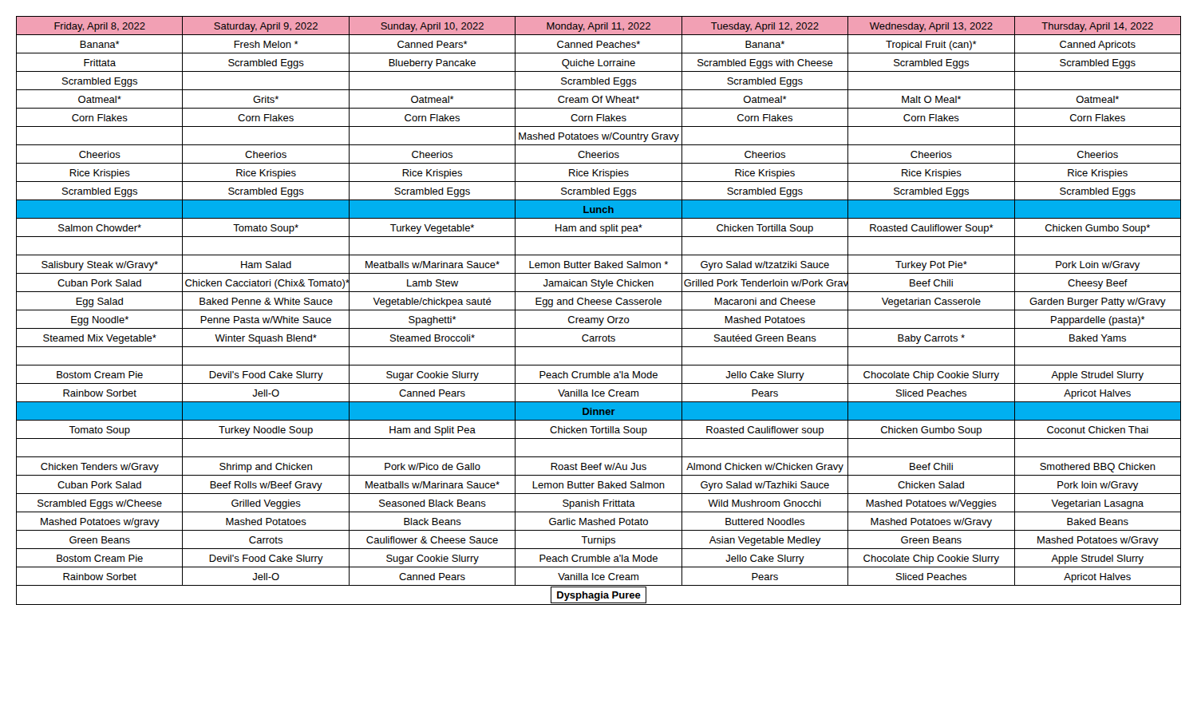| Friday, April 8, 2022 | Saturday, April 9, 2022 | Sunday, April 10, 2022 | Monday, April 11, 2022 | Tuesday, April 12, 2022 | Wednesday, April 13, 2022 | Thursday, April 14, 2022 |
| --- | --- | --- | --- | --- | --- | --- |
| Banana* | Fresh Melon * | Canned Pears* | Canned Peaches* | Banana* | Tropical Fruit (can)* | Canned Apricots |
| Frittata | Scrambled Eggs | Blueberry Pancake | Quiche Lorraine | Scrambled Eggs with Cheese | Scrambled Eggs | Scrambled Eggs |
| Scrambled Eggs | | | Scrambled Eggs | Scrambled Eggs | | |
| Oatmeal* | Grits* | Oatmeal* | Cream Of Wheat* | Oatmeal* | Malt O Meal* | Oatmeal* |
| Corn Flakes | Corn Flakes | Corn Flakes | Corn Flakes | Corn Flakes | Corn Flakes | Corn Flakes |
| | | | Mashed Potatoes w/Country Gravy | | | |
| Cheerios | Cheerios | Cheerios | Cheerios | Cheerios | Cheerios | Cheerios |
| Rice Krispies | Rice Krispies | Rice Krispies | Rice Krispies | Rice Krispies | Rice Krispies | Rice Krispies |
| Scrambled Eggs | Scrambled Eggs | Scrambled Eggs | Scrambled Eggs | Scrambled Eggs | Scrambled Eggs | Scrambled Eggs |
| | | | Lunch | | | |
| Salmon Chowder* | Tomato Soup* | Turkey Vegetable* | Ham and split pea* | Chicken Tortilla Soup | Roasted Cauliflower Soup* | Chicken Gumbo Soup* |
| Salisbury Steak w/Gravy* | Ham Salad | Meatballs w/Marinara Sauce* | Lemon Butter Baked Salmon * | Gyro Salad w/tzatziki Sauce | Turkey Pot Pie* | Pork Loin w/Gravy |
| Cuban Pork Salad | Chicken Cacciatori (Chix& Tomato)* | Lamb Stew | Jamaican Style Chicken | Grilled Pork Tenderloin w/Pork Gravy | Beef Chili | Cheesy Beef |
| Egg Salad | Baked Penne & White Sauce | Vegetable/chickpea sauté | Egg and Cheese Casserole | Macaroni and Cheese | Vegetarian Casserole | Garden Burger Patty w/Gravy |
| Egg Noodle* | Penne Pasta w/White Sauce | Spaghetti* | Creamy Orzo | Mashed Potatoes | | Pappardelle (pasta)* |
| Steamed Mix Vegetable* | Winter Squash Blend* | Steamed Broccoli* | Carrots | Sautéed Green Beans | Baby Carrots * | Baked Yams |
| Bostom Cream Pie | Devil's Food Cake Slurry | Sugar Cookie Slurry | Peach Crumble a'la Mode | Jello Cake Slurry | Chocolate Chip Cookie Slurry | Apple Strudel Slurry |
| Rainbow Sorbet | Jell-O | Canned Pears | Vanilla Ice Cream | Pears | Sliced Peaches | Apricot Halves |
| | | | Dinner | | | |
| Tomato Soup | Turkey Noodle Soup | Ham and Split Pea | Chicken Tortilla Soup | Roasted Cauliflower soup | Chicken Gumbo Soup | Coconut Chicken Thai |
| Chicken Tenders w/Gravy | Shrimp and Chicken | Pork w/Pico de Gallo | Roast Beef w/Au Jus | Almond Chicken w/Chicken Gravy | Beef Chili | Smothered BBQ Chicken |
| Cuban Pork Salad | Beef Rolls w/Beef Gravy | Meatballs w/Marinara Sauce* | Lemon Butter Baked Salmon | Gyro Salad w/Tazhiki Sauce | Chicken Salad | Pork loin w/Gravy |
| Scrambled Eggs w/Cheese | Grilled Veggies | Seasoned Black Beans | Spanish Frittata | Wild Mushroom Gnocchi | Mashed Potatoes w/Veggies | Vegetarian Lasagna |
| Mashed Potatoes w/gravy | Mashed Potatoes | Black Beans | Garlic Mashed Potato | Buttered Noodles | Mashed Potatoes w/Gravy | Baked Beans |
| Green Beans | Carrots | Cauliflower & Cheese Sauce | Turnips | Asian Vegetable Medley | Green Beans | Mashed Potatoes w/Gravy |
| Bostom Cream Pie | Devil's Food Cake Slurry | Sugar Cookie Slurry | Peach Crumble a'la Mode | Jello Cake Slurry | Chocolate Chip Cookie Slurry | Apple Strudel Slurry |
| Rainbow Sorbet | Jell-O | Canned Pears | Vanilla Ice Cream | Pears | Sliced Peaches | Apricot Halves |
| Dysphagia Puree |